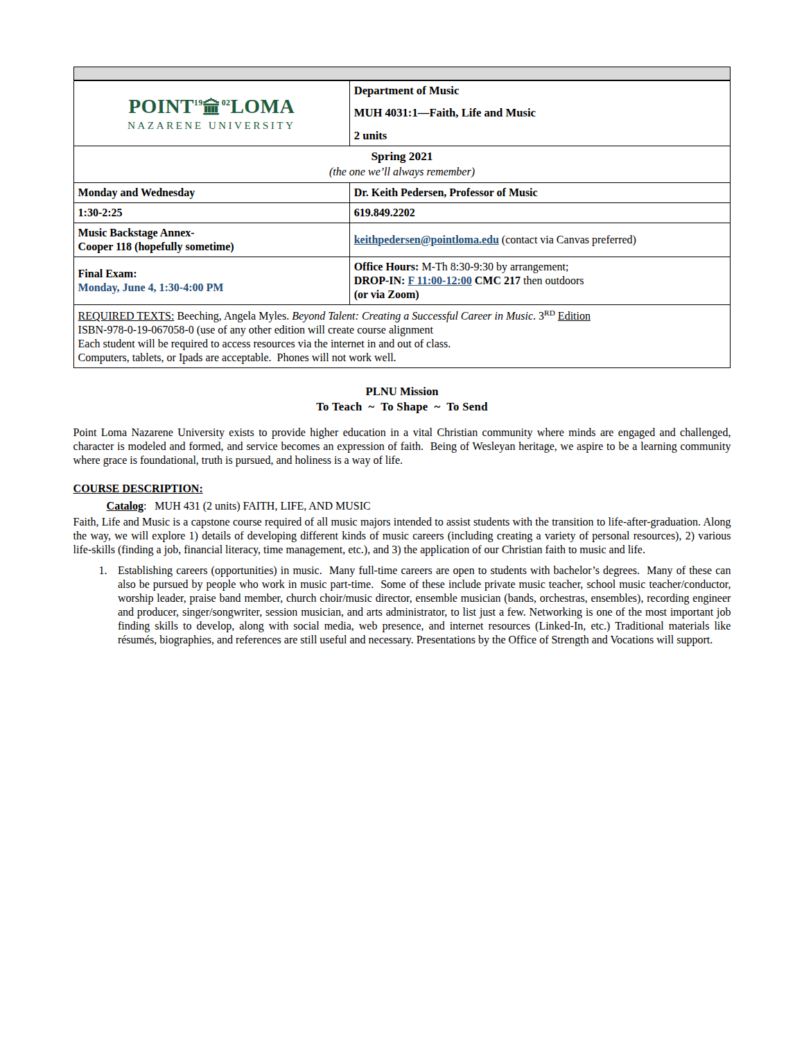| POINT 19 🏛 02 LOMA NAZARENE UNIVERSITY | Department of Music MUH 4031:1—Faith, Life and Music 2 units |
| Spring 2021 (the one we’ll always remember) |
| Monday and Wednesday | Dr. Keith Pedersen, Professor of Music |
| 1:30-2:25 | 619.849.2202 |
| Music Backstage Annex- Cooper 118 (hopefully sometime) | keithpedersen@pointloma.edu (contact via Canvas preferred) |
| Final Exam: Monday, June 4, 1:30-4:00 PM | Office Hours: M-Th 8:30-9:30 by arrangement; DROP-IN: F 11:00-12:00 CMC 217 then outdoors (or via Zoom) |
| REQUIRED TEXTS: Beeching, Angela Myles. Beyond Talent: Creating a Successful Career in Music . 3 RD Edition ISBN-978-0-19-067058-0 (use of any other edition will create course alignment Each student will be required to access resources via the internet in and out of class. Computers, tablets, or Ipads are acceptable. Phones will not work well. |
PLNU Mission To Teach ~ To Shape ~ To Send
Point Loma Nazarene University exists to provide higher education in a vital Christian community where minds are engaged and challenged, character is modeled and formed, and service becomes an expression of faith. Being of Wesleyan heritage, we aspire to be a learning community where grace is foundational, truth is pursued, and holiness is a way of life.
COURSE DESCRIPTION:
Catalog: MUH 431 (2 units) FAITH, LIFE, AND MUSIC
Faith, Life and Music is a capstone course required of all music majors intended to assist students with the transition to life-after-graduation. Along the way, we will explore 1) details of developing different kinds of music careers (including creating a variety of personal resources), 2) various life-skills (finding a job, financial literacy, time management, etc.), and 3) the application of our Christian faith to music and life.
Establishing careers (opportunities) in music. Many full-time careers are open to students with bachelor’s degrees. Many of these can also be pursued by people who work in music part-time. Some of these include private music teacher, school music teacher/conductor, worship leader, praise band member, church choir/music director, ensemble musician (bands, orchestras, ensembles), recording engineer and producer, singer/songwriter, session musician, and arts administrator, to list just a few. Networking is one of the most important job finding skills to develop, along with social media, web presence, and internet resources (Linked-In, etc.) Traditional materials like résumés, biographies, and references are still useful and necessary. Presentations by the Office of Strength and Vocations will support.